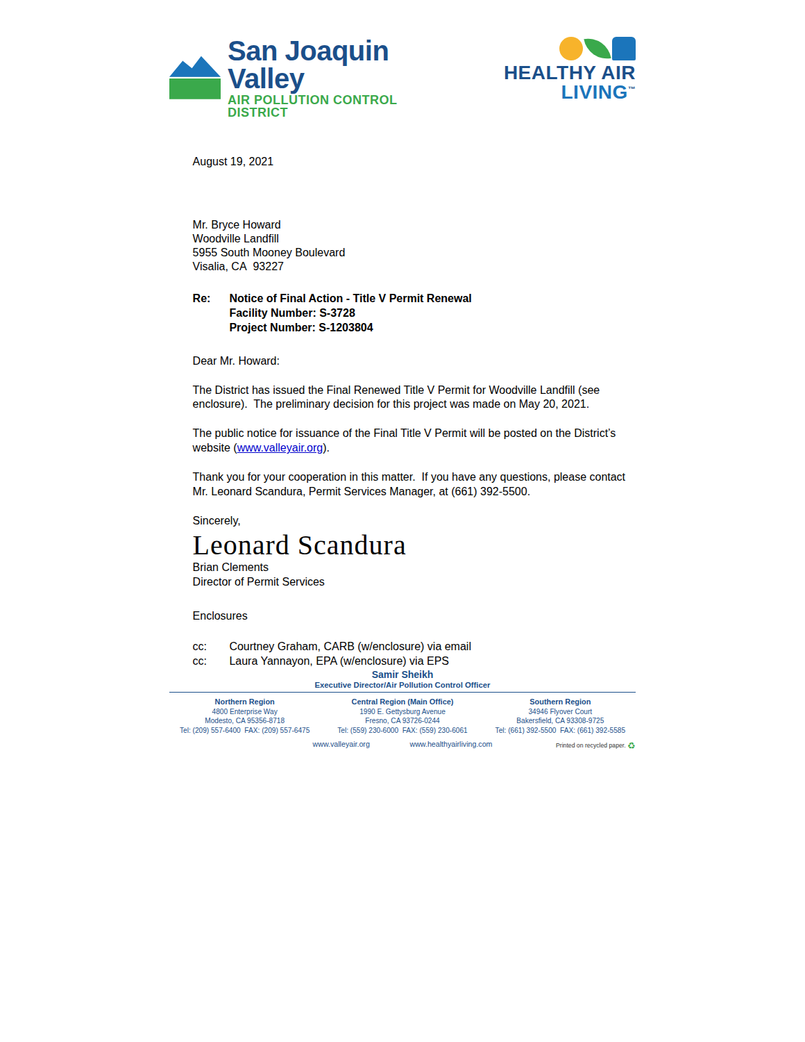San Joaquin Valley
AIR POLLUTION CONTROL DISTRICT
HEALTHY AIR LIVING™
August 19, 2021
Mr. Bryce Howard
Woodville Landfill
5955 South Mooney Boulevard
Visalia, CA 93227
Re: Notice of Final Action - Title V Permit Renewal Facility Number: S-3728 Project Number: S-1203804
Dear Mr. Howard:
The District has issued the Final Renewed Title V Permit for Woodville Landfill (see enclosure). The preliminary decision for this project was made on May 20, 2021.
The public notice for issuance of the Final Title V Permit will be posted on the District’s website (www.valleyair.org).
Thank you for your cooperation in this matter. If you have any questions, please contact Mr. Leonard Scandura, Permit Services Manager, at (661) 392-5500.
Sincerely,
Leonard Scandura
Brian Clements
Director of Permit Services
Enclosures
cc: Courtney Graham, CARB (w/enclosure) via email
cc: Laura Yannayon, EPA (w/enclosure) via EPS
Samir Sheikh
Executive Director/Air Pollution Control Officer
Northern Region
4800 Enterprise Way
Modesto, CA 95356-8718
Tel: (209) 557-6400 FAX: (209) 557-6475
Central Region (Main Office)
1990 E. Gettysburg Avenue
Fresno, CA 93726-0244
Tel: (559) 230-6000 FAX: (559) 230-6061
Southern Region
34946 Flyover Court
Bakersfield, CA 93308-9725
Tel: (661) 392-5500 FAX: (661) 392-5585
www.valleyair.org www.healthyairliving.com
Printed on recycled paper. ♻